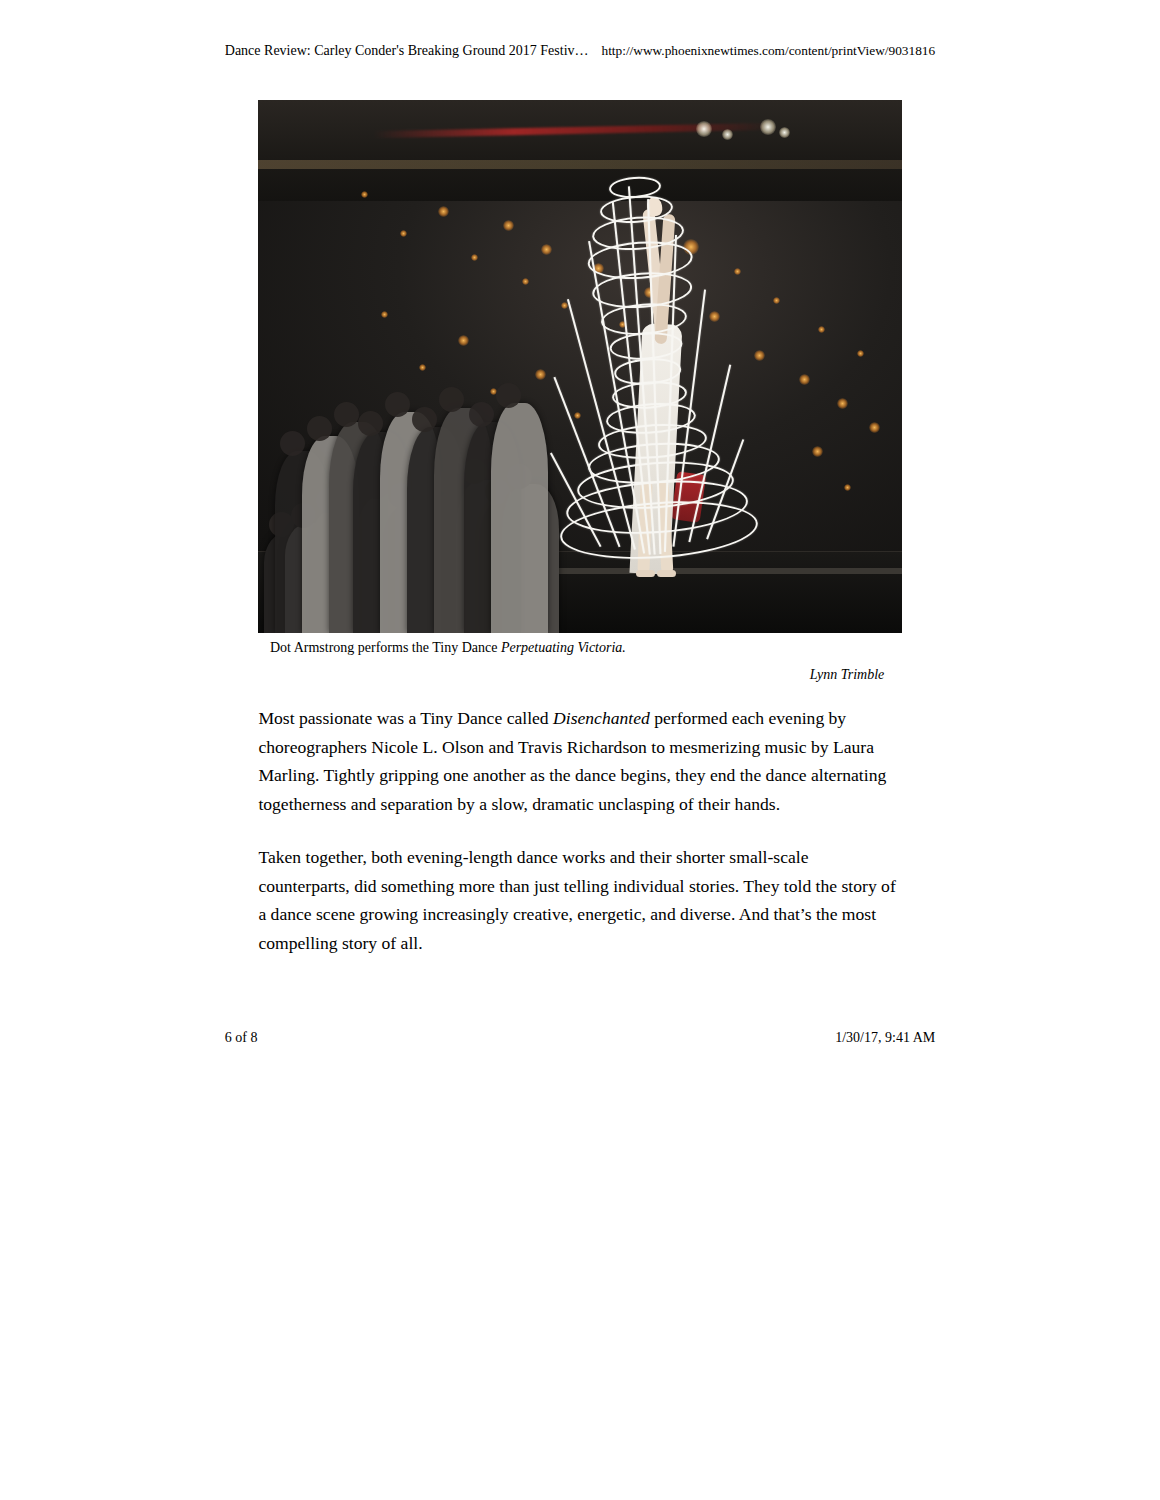Dance Review: Carley Conder's Breaking Ground 2017 Festival ...
http://www.phoenixnewtimes.com/content/printView/9031816
Dot Armstrong performs the Tiny Dance Perpetuating Victoria.
Lynn Trimble
Most passionate was a Tiny Dance called Disenchanted performed each evening by choreographers Nicole L. Olson and Travis Richardson to mesmerizing music by Laura Marling. Tightly gripping one another as the dance begins, they end the dance alternating togetherness and separation by a slow, dramatic unclasping of their hands.
Taken together, both evening-length dance works and their shorter small-scale counterparts, did something more than just telling individual stories. They told the story of a dance scene growing increasingly creative, energetic, and diverse. And that’s the most compelling story of all.
6 of 8
1/30/17, 9:41 AM